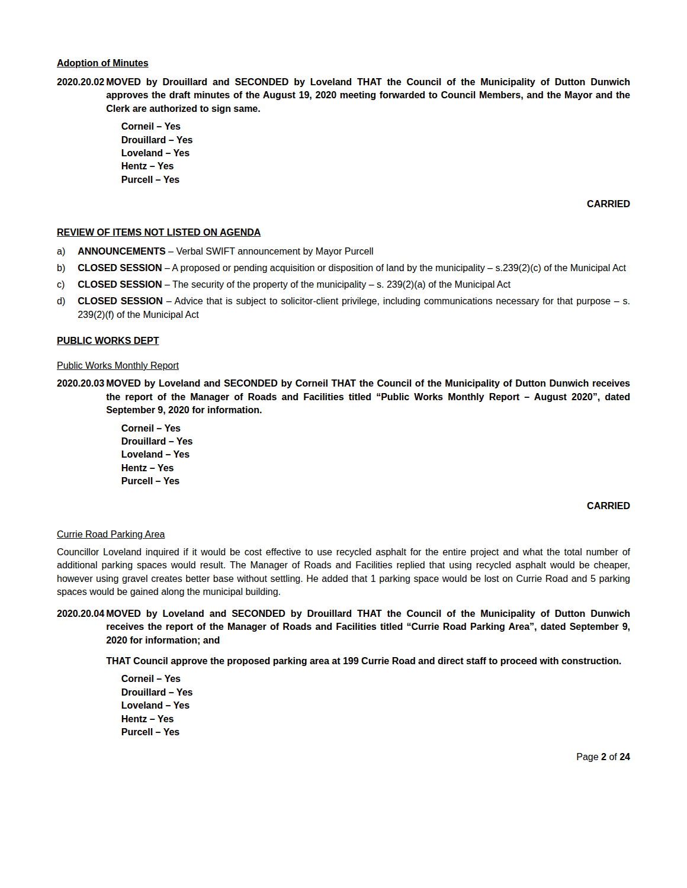Adoption of Minutes
2020.20.02
MOVED by Drouillard and SECONDED by Loveland THAT the Council of the Municipality of Dutton Dunwich approves the draft minutes of the August 19, 2020 meeting forwarded to Council Members, and the Mayor and the Clerk are authorized to sign same.
Corneil – Yes
Drouillard – Yes
Loveland – Yes
Hentz – Yes
Purcell – Yes
CARRIED
REVIEW OF ITEMS NOT LISTED ON AGENDA
a) ANNOUNCEMENTS – Verbal SWIFT announcement by Mayor Purcell
b) CLOSED SESSION – A proposed or pending acquisition or disposition of land by the municipality – s.239(2)(c) of the Municipal Act
c) CLOSED SESSION – The security of the property of the municipality – s. 239(2)(a) of the Municipal Act
d) CLOSED SESSION – Advice that is subject to solicitor-client privilege, including communications necessary for that purpose – s. 239(2)(f) of the Municipal Act
PUBLIC WORKS DEPT
Public Works Monthly Report
2020.20.03
MOVED by Loveland and SECONDED by Corneil THAT the Council of the Municipality of Dutton Dunwich receives the report of the Manager of Roads and Facilities titled “Public Works Monthly Report – August 2020”, dated September 9, 2020 for information.
Corneil – Yes
Drouillard – Yes
Loveland – Yes
Hentz – Yes
Purcell – Yes
CARRIED
Currie Road Parking Area
Councillor Loveland inquired if it would be cost effective to use recycled asphalt for the entire project and what the total number of additional parking spaces would result. The Manager of Roads and Facilities replied that using recycled asphalt would be cheaper, however using gravel creates better base without settling. He added that 1 parking space would be lost on Currie Road and 5 parking spaces would be gained along the municipal building.
2020.20.04
MOVED by Loveland and SECONDED by Drouillard THAT the Council of the Municipality of Dutton Dunwich receives the report of the Manager of Roads and Facilities titled “Currie Road Parking Area”, dated September 9, 2020 for information; and
THAT Council approve the proposed parking area at 199 Currie Road and direct staff to proceed with construction.
Corneil – Yes
Drouillard – Yes
Loveland – Yes
Hentz – Yes
Purcell – Yes
Page 2 of 24